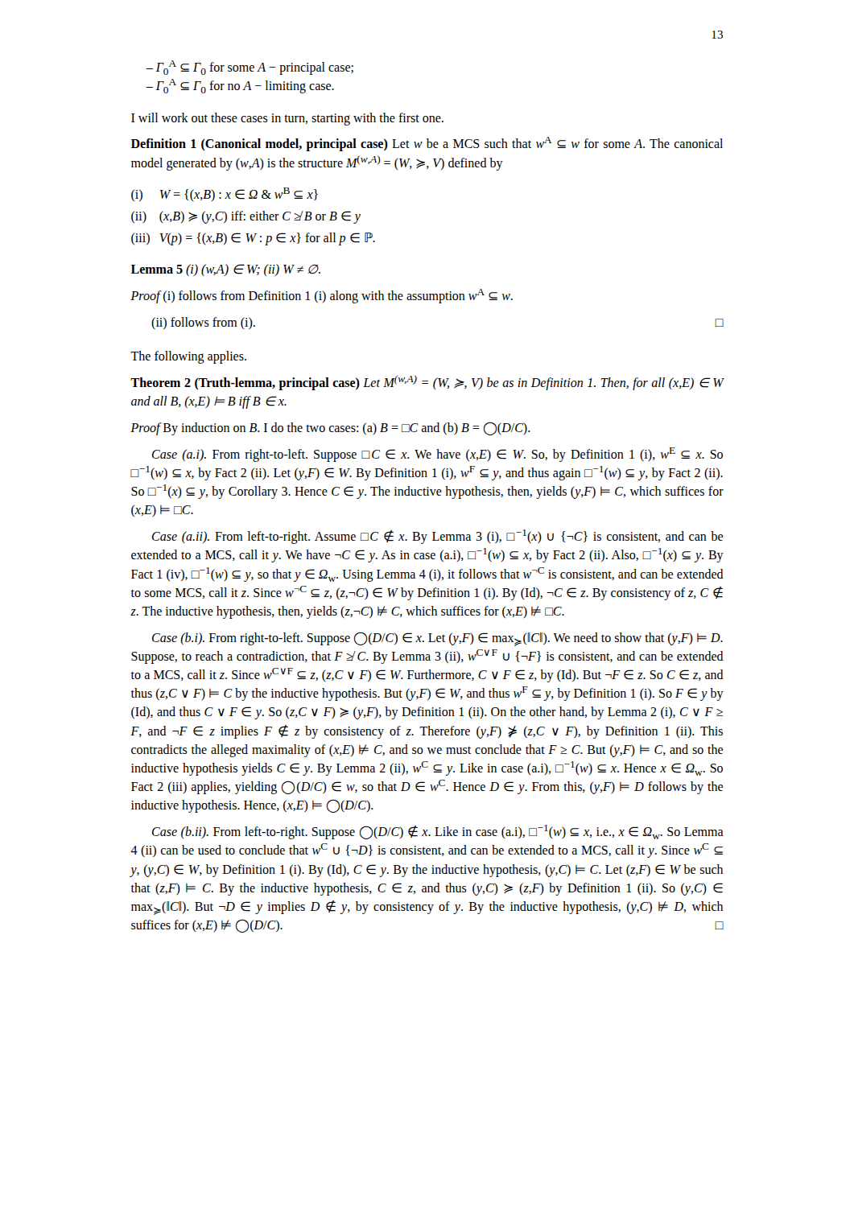13
Γ0A ⊆ Γ0 for some A − principal case;
Γ0A ⊆ Γ0 for no A − limiting case.
I will work out these cases in turn, starting with the first one.
Definition 1 (Canonical model, principal case) Let w be a MCS such that wA ⊆ w for some A. The canonical model generated by (w,A) is the structure M(w,A) = (W, ≽, V) defined by
(i) W = {(x,B) : x ∈ Ω & wB ⊆ x}
(ii) (x,B) ≽ (y,C) iff: either C ≱ B or B ∈ y
(iii) V(p) = {(x,B) ∈ W : p ∈ x} for all p ∈ ℙ.
Lemma 5 (i) (w,A) ∈ W; (ii) W ≠ ∅.
Proof (i) follows from Definition 1 (i) along with the assumption wA ⊆ w.
(ii) follows from (i). □
The following applies.
Theorem 2 (Truth-lemma, principal case) Let M(w,A) = (W, ≽, V) be as in Definition 1. Then, for all (x,E) ∈ W and all B, (x,E) ⊨ B iff B ∈ x.
Proof By induction on B. I do the two cases: (a) B = □C and (b) B = ◯(D/C).
Case (a.i). From right-to-left. Suppose □C ∈ x. We have (x,E) ∈ W. So, by Definition 1 (i), wE ⊆ x. So □−1(w) ⊆ x, by Fact 2 (ii). Let (y,F) ∈ W. By Definition 1 (i), wF ⊆ y, and thus again □−1(w) ⊆ y, by Fact 2 (ii). So □−1(x) ⊆ y, by Corollary 3. Hence C ∈ y. The inductive hypothesis, then, yields (y,F) ⊨ C, which suffices for (x,E) ⊨ □C.
Case (a.ii). From left-to-right. Assume □C ∉ x. By Lemma 3 (i), □−1(x) ∪ {¬C} is consistent, and can be extended to a MCS, call it y. We have ¬C ∈ y. As in case (a.i), □−1(w) ⊆ x, by Fact 2 (ii). Also, □−1(x) ⊆ y. By Fact 1 (iv), □−1(w) ⊆ y, so that y ∈ Ωw. Using Lemma 4 (i), it follows that w¬C is consistent, and can be extended to some MCS, call it z. Since w¬C ⊆ z, (z,¬C) ∈ W by Definition 1 (i). By (Id), ¬C ∈ z. By consistency of z, C ∉ z. The inductive hypothesis, then, yields (z,¬C) ⊭ C, which suffices for (x,E) ⊭ □C.
Case (b.i). From right-to-left. Suppose ◯(D/C) ∈ x. Let (y,F) ∈ max≽(‖C‖). We need to show that (y,F) ⊨ D. Suppose, to reach a contradiction, that F ≱ C. By Lemma 3 (ii), wC∨F ∪ {¬F} is consistent, and can be extended to a MCS, call it z. Since wC∨F ⊆ z, (z,C ∨ F) ∈ W. Furthermore, C ∨ F ∈ z, by (Id). But ¬F ∈ z. So C ∈ z, and thus (z,C ∨ F) ⊨ C by the inductive hypothesis. But (y,F) ∈ W, and thus wF ⊆ y, by Definition 1 (i). So F ∈ y by (Id), and thus C ∨ F ∈ y. So (z,C ∨ F) ≽ (y,F), by Definition 1 (ii). On the other hand, by Lemma 2 (i), C ∨ F ≥ F, and ¬F ∈ z implies F ∉ z by consistency of z. Therefore (y,F) ⋡ (z,C ∨ F), by Definition 1 (ii). This contradicts the alleged maximality of (x,E) ⊭ C, and so we must conclude that F ≥ C. But (y,F) ⊨ C, and so the inductive hypothesis yields C ∈ y. By Lemma 2 (ii), wC ⊆ y. Like in case (a.i), □−1(w) ⊆ x. Hence x ∈ Ωw. So Fact 2 (iii) applies, yielding ◯(D/C) ∈ w, so that D ∈ wC. Hence D ∈ y. From this, (y,F) ⊨ D follows by the inductive hypothesis. Hence, (x,E) ⊨ ◯(D/C).
Case (b.ii). From left-to-right. Suppose ◯(D/C) ∉ x. Like in case (a.i), □−1(w) ⊆ x, i.e., x ∈ Ωw. So Lemma 4 (ii) can be used to conclude that wC ∪ {¬D} is consistent, and can be extended to a MCS, call it y. Since wC ⊆ y, (y,C) ∈ W, by Definition 1 (i). By (Id), C ∈ y. By the inductive hypothesis, (y,C) ⊨ C. Let (z,F) ∈ W be such that (z,F) ⊨ C. By the inductive hypothesis, C ∈ z, and thus (y,C) ≽ (z,F) by Definition 1 (ii). So (y,C) ∈ max≽(‖C‖). But ¬D ∈ y implies D ∉ y, by consistency of y. By the inductive hypothesis, (y,C) ⊭ D, which suffices for (x,E) ⊭ ◯(D/C). □